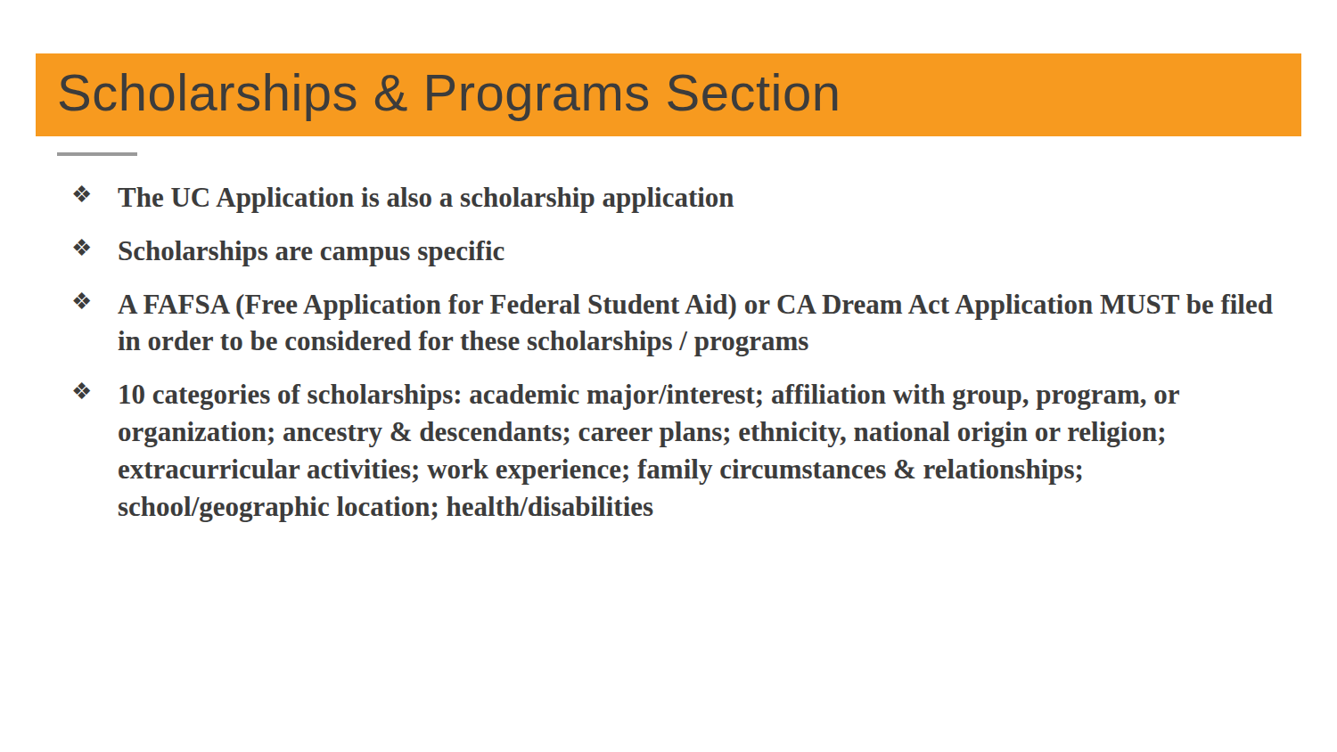Scholarships & Programs Section
The UC Application is also a scholarship application
Scholarships are campus specific
A FAFSA (Free Application for Federal Student Aid) or CA Dream Act Application MUST be filed in order to be considered for these scholarships / programs
10 categories of scholarships: academic major/interest; affiliation with group, program, or organization; ancestry & descendants; career plans; ethnicity, national origin or religion; extracurricular activities; work experience; family circumstances & relationships; school/geographic location; health/disabilities